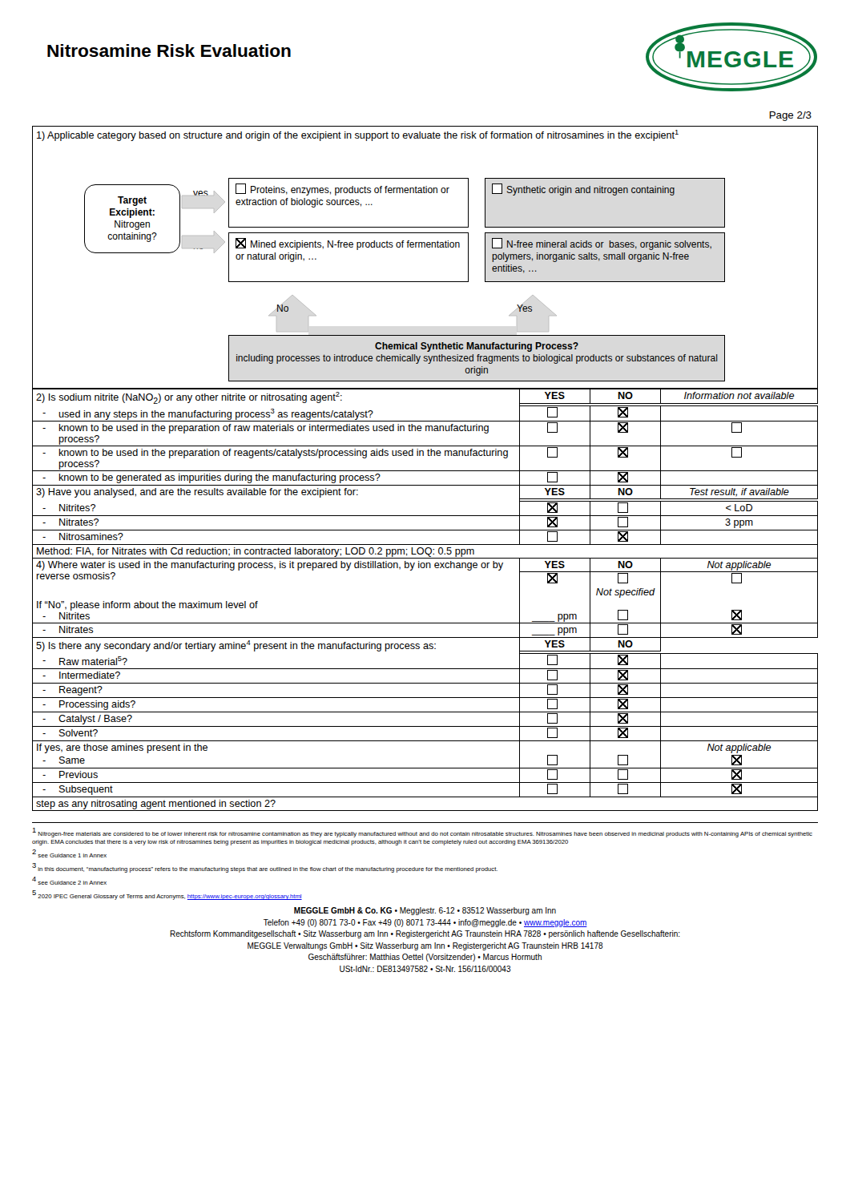Nitrosamine Risk Evaluation
MEGGLE
Page 2/3
| 1) Applicable category based on structure and origin of the excipient in support to evaluate the risk of formation of nitrosamines in the excipient 1 Target Excipient: Nitrogen containing? yes no Proteins, enzymes, products of fermentation or extraction of biologic sources, ... Synthetic origin and nitrogen containing Mined excipients, N-free products of fermentation or natural origin, … N-free mineral acids or bases, organic solvents, polymers, inorganic salts, small organic N-free entities, … No Yes Chemical Synthetic Manufacturing Process? including processes to introduce chemically synthesized fragments to biological products or substances of natural origin |
| 2) Is sodium nitrite (NaNO 2 ) or any other nitrite or nitrosating agent 2 : | YES | NO | Information not available |
| used in any steps in the manufacturing process 3 as reagents/catalyst? | | | |
| known to be used in the preparation of raw materials or intermediates used in the manufacturing process? | | | |
| known to be used in the preparation of reagents/catalysts/processing aids used in the manufacturing process? | | | |
| known to be generated as impurities during the manufacturing process? | | | |
| 3) Have you analysed, and are the results available for the excipient for: | YES | NO | Test result, if available |
| Nitrites? | | | < LoD |
| Nitrates? | | | 3 ppm |
| Nitrosamines? | | | |
| Method: FIA, for Nitrates with Cd reduction; in contracted laboratory; LOD 0.2 ppm; LOQ: 0.5 ppm |
| 4) Where water is used in the manufacturing process, is it prepared by distillation, by ion exchange or by reverse osmosis? | YES | NO | Not applicable |
| | | Not specified | |
| If “No”, please inform about the maximum level of Nitrites | ____ ppm | | |
| Nitrates | ____ ppm | | |
| 5) Is there any secondary and/or tertiary amine 4 present in the manufacturing process as: | YES | NO | |
| Raw material 5 ? | | | |
| Intermediate? | | | |
| Reagent? | | | |
| Processing aids? | | | |
| Catalyst / Base? | | | |
| Solvent? | | | |
| If yes, are those amines present in the | | | Not applicable |
| Same | | | |
| Previous | | | |
| Subsequent | | | |
| step as any nitrosating agent mentioned in section 2? |
1 Nitrogen-free materials are considered to be of lower inherent risk for nitrosamine contamination as they are typically manufactured without and do not contain nitrosatable structures. Nitrosamines have been observed in medicinal products with N-containing APIs of chemical synthetic origin. EMA concludes that there is a very low risk of nitrosamines being present as impurities in biological medicinal products, although it can’t be completely ruled out according EMA 369136/2020
2 see Guidance 1 in Annex
3 in this document, “manufacturing process” refers to the manufacturing steps that are outlined in the flow chart of the manufacturing procedure for the mentioned product.
4 see Guidance 2 in Annex
5 2020 IPEC General Glossary of Terms and Acronyms, https://www.ipec-europe.org/glossary.html
MEGGLE GmbH & Co. KG • Megglestr. 6-12 • 83512 Wasserburg am Inn
Telefon +49 (0) 8071 73-0 • Fax +49 (0) 8071 73-444 • info@meggle.de • www.meggle.com
Rechtsform Kommanditgesellschaft • Sitz Wasserburg am Inn • Registergericht AG Traunstein HRA 7828 • persönlich haftende Gesellschafterin:
MEGGLE Verwaltungs GmbH • Sitz Wasserburg am Inn • Registergericht AG Traunstein HRB 14178
Geschäftsführer: Matthias Oettel (Vorsitzender) • Marcus Hormuth
USt-IdNr.: DE813497582 • St-Nr. 156/116/00043